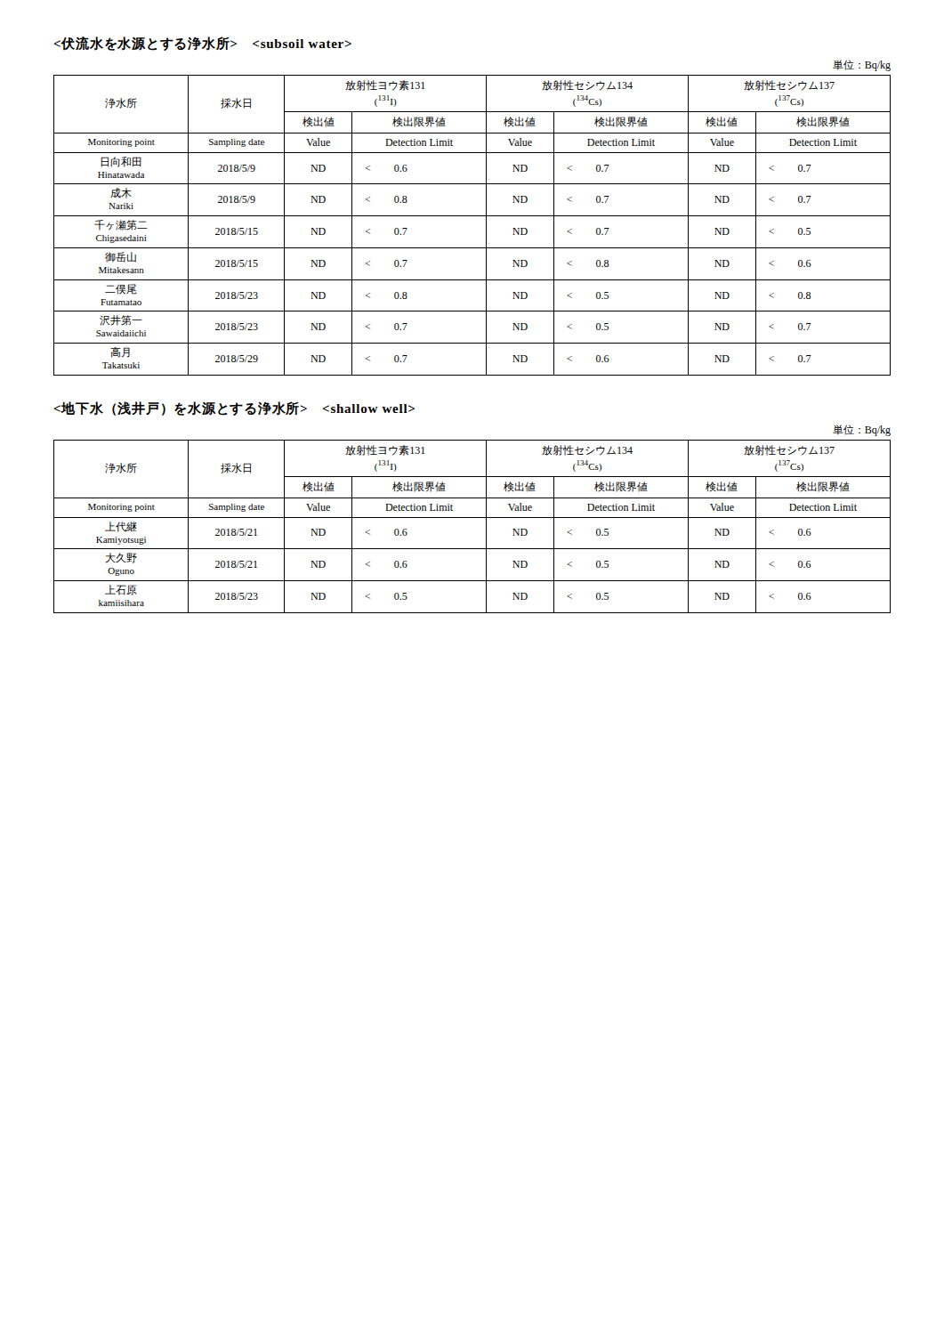<伏流水を水源とする浄水所>　<subsoil water>
単位：Bq/kg
| 浄水所 | 採水日 | 放射性ヨウ素131 ( 131 I) | 放射性セシウム134 ( 134 Cs) | 放射性セシウム137 ( 137 Cs) |
| --- | --- | --- | --- | --- |
| 検出値 | 検出限界値 | 検出値 | 検出限界値 | 検出値 | 検出限界値 |
| Monitoring point | Sampling date | Value | Detection Limit | Value | Detection Limit | Value | Detection Limit |
| 日向和田 Hinatawada | 2018/5/9 | ND | < 0.6 | ND | < 0.7 | ND | < 0.7 |
| 成木 Nariki | 2018/5/9 | ND | < 0.8 | ND | < 0.7 | ND | < 0.7 |
| 千ヶ瀬第二 Chigasedaini | 2018/5/15 | ND | < 0.7 | ND | < 0.7 | ND | < 0.5 |
| 御岳山 Mitakesann | 2018/5/15 | ND | < 0.7 | ND | < 0.8 | ND | < 0.6 |
| 二俣尾 Futamatao | 2018/5/23 | ND | < 0.8 | ND | < 0.5 | ND | < 0.8 |
| 沢井第一 Sawaidaiichi | 2018/5/23 | ND | < 0.7 | ND | < 0.5 | ND | < 0.7 |
| 高月 Takatsuki | 2018/5/29 | ND | < 0.7 | ND | < 0.6 | ND | < 0.7 |
<地下水（浅井戸）を水源とする浄水所>　<shallow well>
単位：Bq/kg
| 浄水所 | 採水日 | 放射性ヨウ素131 ( 131 I) | 放射性セシウム134 ( 134 Cs) | 放射性セシウム137 ( 137 Cs) |
| --- | --- | --- | --- | --- |
| 検出値 | 検出限界値 | 検出値 | 検出限界値 | 検出値 | 検出限界値 |
| Monitoring point | Sampling date | Value | Detection Limit | Value | Detection Limit | Value | Detection Limit |
| 上代継 Kamiyotsugi | 2018/5/21 | ND | < 0.6 | ND | < 0.5 | ND | < 0.6 |
| 大久野 Oguno | 2018/5/21 | ND | < 0.6 | ND | < 0.5 | ND | < 0.6 |
| 上石原 kamiisihara | 2018/5/23 | ND | < 0.5 | ND | < 0.5 | ND | < 0.6 |